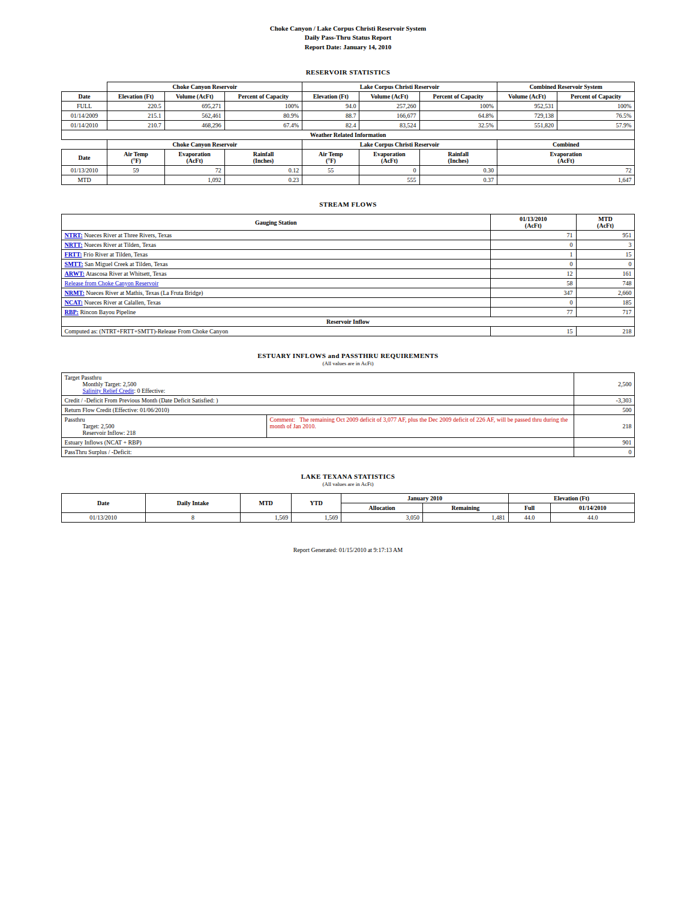Choke Canyon / Lake Corpus Christi Reservoir System
Daily Pass-Thru Status Report
Report Date: January 14, 2010
RESERVOIR STATISTICS
| | Choke Canyon Reservoir | Lake Corpus Christi Reservoir | Combined Reservoir System |
| --- | --- | --- | --- |
| Date | Elevation (Ft) | Volume (AcFt) | Percent of Capacity | Elevation (Ft) | Volume (AcFt) | Percent of Capacity | Volume (AcFt) | Percent of Capacity |
| FULL | 220.5 | 695,271 | 100% | 94.0 | 257,260 | 100% | 952,531 | 100% |
| 01/14/2009 | 215.1 | 562,461 | 80.9% | 88.7 | 166,677 | 64.8% | 729,138 | 76.5% |
| 01/14/2010 | 210.7 | 468,296 | 67.4% | 82.4 | 83,524 | 32.5% | 551,820 | 57.9% |
| Weather Related Information |
| | Choke Canyon Reservoir | Lake Corpus Christi Reservoir | Combined |
| Date | Air Temp (°F) | Evaporation (AcFt) | Rainfall (Inches) | Air Temp (°F) | Evaporation (AcFt) | Rainfall (Inches) | Evaporation (AcFt) |
| 01/13/2010 | 59 | 72 | 0.12 | 55 | 0 | 0.30 | 72 |
| MTD | | 1,092 | 0.23 | | 555 | 0.37 | 1,647 |
STREAM FLOWS
| Gauging Station | 01/13/2010 (AcFt) | MTD (AcFt) |
| --- | --- | --- |
| NTRT: Nueces River at Three Rivers, Texas | 71 | 951 |
| NRTT: Nueces River at Tilden, Texas | 0 | 3 |
| FRTT: Frio River at Tilden, Texas | 1 | 15 |
| SMTT: San Miguel Creek at Tilden, Texas | 0 | 0 |
| ARWT: Atascosa River at Whitsett, Texas | 12 | 161 |
| Release from Choke Canyon Reservoir | 58 | 748 |
| NRMT: Nueces River at Mathis, Texas (La Fruta Bridge) | 347 | 2,660 |
| NCAT: Nueces River at Calallen, Texas | 0 | 185 |
| RBP: Rincon Bayou Pipeline | 77 | 717 |
| Reservoir Inflow |
| Computed as: (NTRT+FRTT+SMTT)-Release From Choke Canyon | 15 | 218 |
ESTUARY INFLOWS and PASSTHRU REQUIREMENTS
(All values are in AcFt)
| Target Passthru Monthly Target: 2,500 Salinity Relief Credit : 0 Effective: | 2,500 |
| Credit / -Deficit From Previous Month (Date Deficit Satisfied: ) | -3,303 |
| Return Flow Credit (Effective: 01/06/2010) | 500 |
| / Passthru Target: 2,500 Reservoir Inflow: 218 / Comment: The remaining Oct 2009 deficit of 3,077 AF, plus the Dec 2009 deficit of 226 AF, will be passed thru during the month of Jan 2010. / | 218 |
| Estuary Inflows (NCAT + RBP) | 901 |
| PassThru Surplus / -Deficit: | 0 |
LAKE TEXANA STATISTICS
(All values are in AcFt)
| Date | Daily Intake | MTD | YTD | January 2010 | Elevation (Ft) |
| --- | --- | --- | --- | --- | --- |
| Allocation | Remaining | Full | 01/14/2010 |
| 01/13/2010 | 8 | 1,569 | 1,569 | 3,050 | 1,481 | 44.0 | 44.0 |
Report Generated: 01/15/2010 at 9:17:13 AM